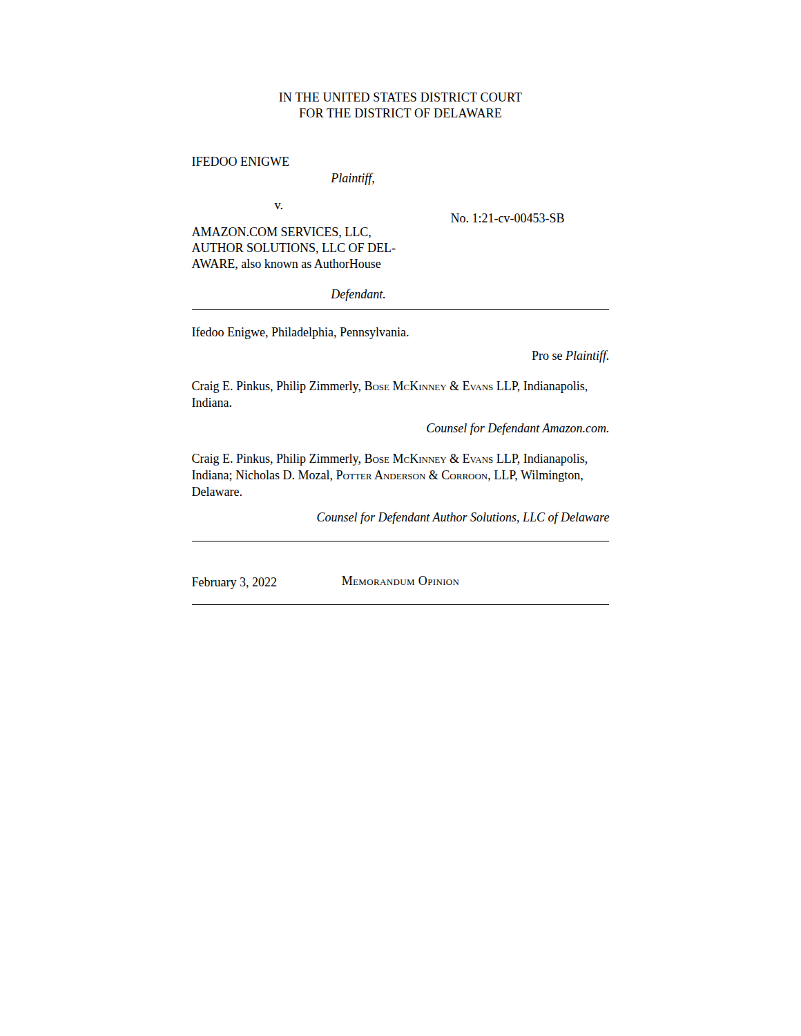IN THE UNITED STATES DISTRICT COURT
FOR THE DISTRICT OF DELAWARE
| IFEDOO ENIGWE Plaintiff, v. AMAZON.COM SERVICES, LLC, AUTHOR SOLUTIONS, LLC OF DEL- AWARE, also known as AuthorHouse Defendant. | No. 1:21-cv-00453-SB |
Ifedoo Enigwe, Philadelphia, Pennsylvania.
Pro se Plaintiff.
Craig E. Pinkus, Philip Zimmerly, Bose McKinney & Evans LLP, Indianapolis, Indiana.
Counsel for Defendant Amazon.com.
Craig E. Pinkus, Philip Zimmerly, Bose McKinney & Evans LLP, Indianapolis, Indiana; Nicholas D. Mozal, Potter Anderson & Corroon, LLP, Wilmington, Delaware.
Counsel for Defendant Author Solutions, LLC of Delaware
Memorandum Opinion
February 3, 2022